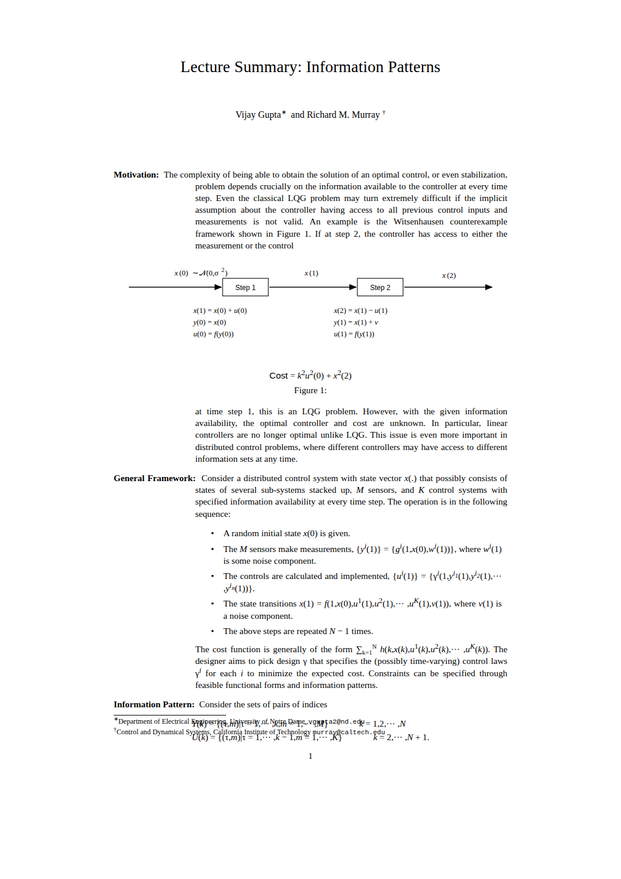Lecture Summary: Information Patterns
Vijay Gupta∗ and Richard M. Murray †
Motivation: The complexity of being able to obtain the solution of an optimal control, or even stabilization, problem depends crucially on the information available to the controller at every time step. Even the classical LQG problem may turn extremely difficult if the implicit assumption about the controller having access to all previous control inputs and measurements is not valid. An example is the Witsenhausen counterexample framework shown in Figure 1. If at step 2, the controller has access to either the measurement or the control
Step 1 Step 2 x (0) ∼ 𝒩(0,σ 2 ) x (1) x (2) x(1) = x(0) + u(0) y(0) = x(0) u(0) = f(y(0)) x(2) = x(1) − u(1) y(1) = x(1) + v u(1) = f(y(1))
Cost = k2u2(0) + x2(2)
Figure 1:
at time step 1, this is an LQG problem. However, with the given information availability, the optimal controller and cost are unknown. In particular, linear controllers are no longer optimal unlike LQG. This issue is even more important in distributed control problems, where different controllers may have access to different information sets at any time.
General Framework: Consider a distributed control system with state vector x(.) that possibly consists of states of several sub-systems stacked up, M sensors, and K control systems with specified information availability at every time step. The operation is in the following sequence:
A random initial state x(0) is given.
The M sensors make measurements, {yi(1)} = {gi(1,x(0),wi(1))}, where wi(1) is some noise component.
The controls are calculated and implemented, {ui(1)} = {γi(1,yi1(1),yi2(1),··· ,yin(1))}.
The state transitions x(1) = f(1,x(0),u1(1),u2(1),··· ,uK(1),v(1)), where v(1) is a noise component.
The above steps are repeated N − 1 times.
The cost function is generally of the form ∑k=1N h(k,x(k),u1(k),u2(k),··· ,uK(k)). The designer aims to pick design γ that specifies the (possibly time-varying) control laws γi for each i to minimize the expected cost. Constraints can be specified through feasible functional forms and information patterns.
Information Pattern: Consider the sets of pairs of indices
Y(k) = {(τ,m)|τ = 1,··· ,k,m = 1,··· ,M} k = 1,2,··· ,N
U(k) = {(τ,m)|τ = 1,··· ,k − 1,m = 1,··· ,K} k = 2,··· ,N + 1.
∗Department of Electrical Engineering, University of Notre Dame, vgupta2@nd.edu
†Control and Dynamical Systems, California Institute of Technology murray@caltech.edu
1